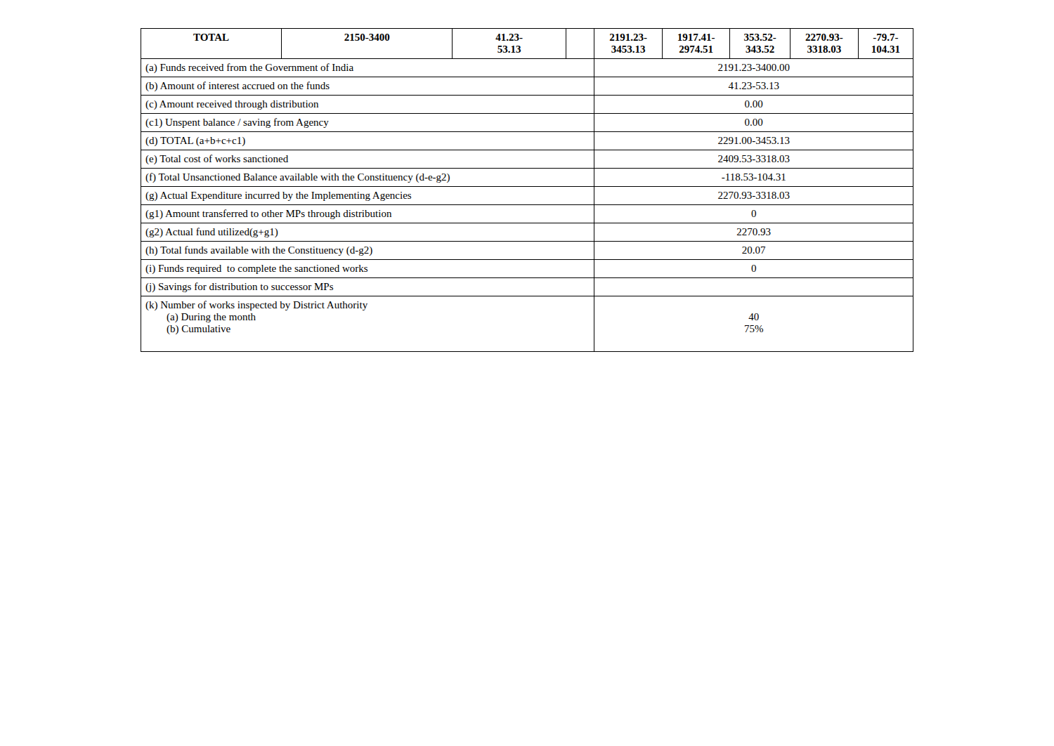| TOTAL | 2150-3400 | 41.23- 53.13 | | 2191.23- 3453.13 | 1917.41- 2974.51 | 353.52- 343.52 | 2270.93- 3318.03 | -79.7- 104.31 |
| (a) Funds received from the Government of India | 2191.23-3400.00 |
| (b) Amount of interest accrued on the funds | 41.23-53.13 |
| (c) Amount received through distribution | 0.00 |
| (c1) Unspent balance / saving from Agency | 0.00 |
| (d) TOTAL (a+b+c+c1) | 2291.00-3453.13 |
| (e) Total cost of works sanctioned | 2409.53-3318.03 |
| (f) Total Unsanctioned Balance available with the Constituency (d-e-g2) | -118.53-104.31 |
| (g) Actual Expenditure incurred by the Implementing Agencies | 2270.93-3318.03 |
| (g1) Amount transferred to other MPs through distribution | 0 |
| (g2) Actual fund utilized(g+g1) | 2270.93 |
| (h) Total funds available with the Constituency (d-g2) | 20.07 |
| (i) Funds required to complete the sanctioned works | 0 |
| (j) Savings for distribution to successor MPs | |
| (k) Number of works inspected by District Authority (a) During the month (b) Cumulative | 40 75% |